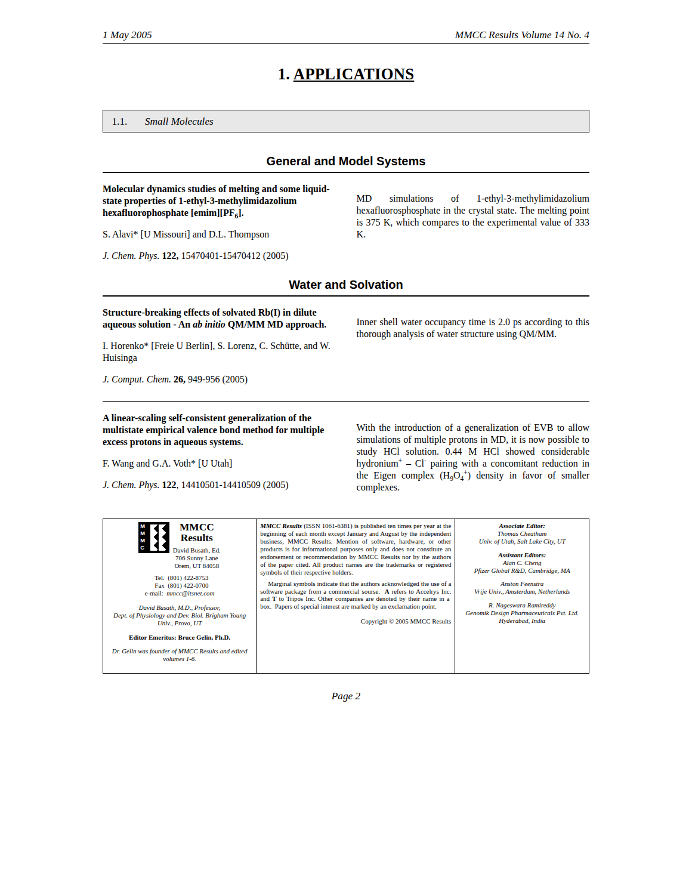1 May 2005
MMCC Results Volume 14 No. 4
1. APPLICATIONS
1.1. Small Molecules
General and Model Systems
Molecular dynamics studies of melting and some liquid-state properties of 1-ethyl-3-methylimidazolium hexafluorophosphate [emim][PF6].
S. Alavi* [U Missouri] and D.L. Thompson
J. Chem. Phys. 122, 15470401-15470412 (2005)
MD simulations of 1-ethyl-3-methylimidazolium hexafluorosphosphate in the crystal state. The melting point is 375 K, which compares to the experimental value of 333 K.
Water and Solvation
Structure-breaking effects of solvated Rb(I) in dilute aqueous solution - An ab initio QM/MM MD approach.
I. Horenko* [Freie U Berlin], S. Lorenz, C. Schütte, and W. Huisinga
J. Comput. Chem. 26, 949-956 (2005)
Inner shell water occupancy time is 2.0 ps according to this thorough analysis of water structure using QM/MM.
A linear-scaling self-consistent generalization of the multistate empirical valence bond method for multiple excess protons in aqueous systems.
F. Wang and G.A. Voth* [U Utah]
J. Chem. Phys. 122, 14410501-14410509 (2005)
With the introduction of a generalization of EVB to allow simulations of multiple protons in MD, it is now possible to study HCl solution. 0.44 M HCl showed considerable hydronium+ – Cl- pairing with a concomitant reduction in the Eigen complex (H9O4+) density in favor of smaller complexes.
M M M C
MMCC
Results
David Busath, Ed.
706 Sunny Lane
Orem, UT 84058
Tel. (801) 422-8753
Fax (801) 422-0700
e-mail: mmcc@itsnet.com
David Busath, M.D., Professor,
Dept. of Physiology and Dev. Biol. Brigham Young Univ., Provo, UT
Editor Emeritus: Bruce Gelin, Ph.D.
Dr. Gelin was founder of MMCC Results and edited volumes 1-6.
MMCC Results (ISSN 1061-6381) is published ten times per year at the beginning of each month except January and August by the independent business, MMCC Results. Mention of software, hardware, or other products is for informational purposes only and does not constitute an endorsement or recommendation by MMCC Results nor by the authors of the paper cited. All product names are the trademarks or registered symbols of their respective holders.
Marginal symbols indicate that the authors acknowledged the use of a software package from a commercial sourse. A refers to Accelrys Inc. and T to Tripos Inc. Other companies are denoted by their name in a box. Papers of special interest are marked by an exclamation point.
Copyright © 2005 MMCC Results
Associate Editor:
Thomas Cheatham
Univ. of Utah, Salt Lake City, UT
Assistant Editors:
Alan C. Cheng
Pfizer Global R&D, Cambridge, MA
Anston Feenstra
Vrije Univ., Amsterdam, Netherlands
R. Nageswara Ramireddy
Genomik Design Pharmaceuticals Pvt. Ltd.
Hyderabad, India
Page 2